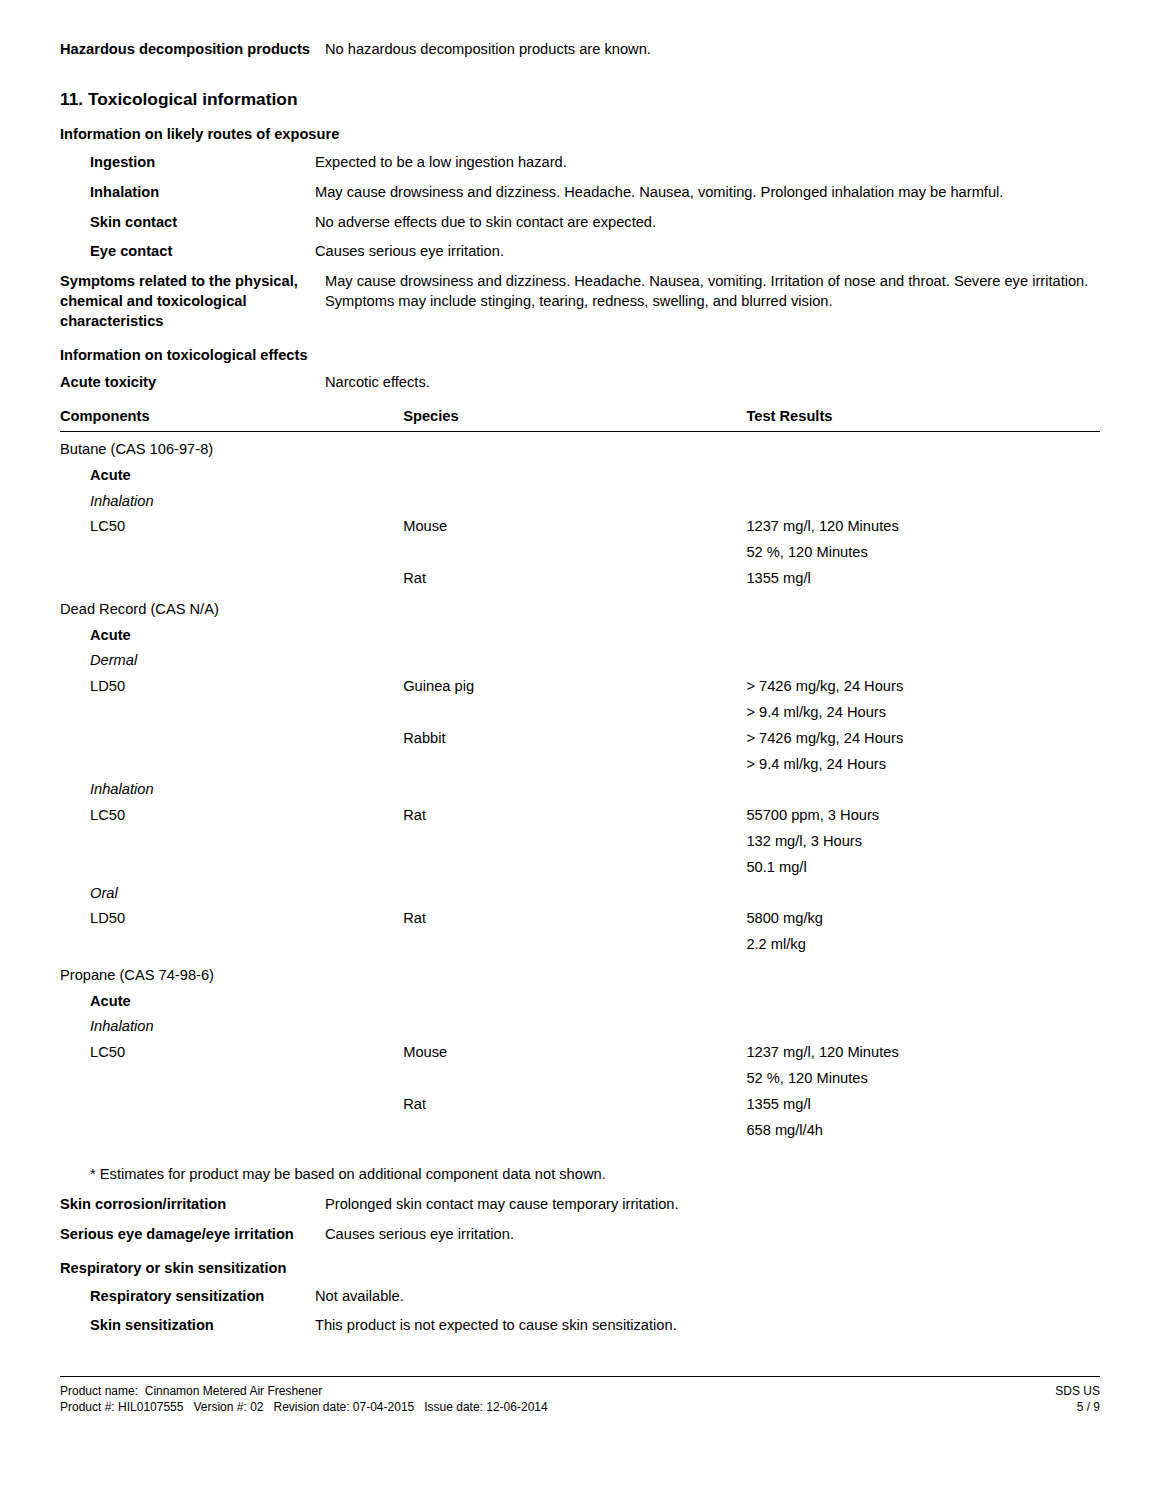Hazardous decomposition products
No hazardous decomposition products are known.
11. Toxicological information
Information on likely routes of exposure
Ingestion
Expected to be a low ingestion hazard.
Inhalation
May cause drowsiness and dizziness. Headache. Nausea, vomiting. Prolonged inhalation may be harmful.
Skin contact
No adverse effects due to skin contact are expected.
Eye contact
Causes serious eye irritation.
Symptoms related to the physical, chemical and toxicological characteristics
May cause drowsiness and dizziness. Headache. Nausea, vomiting. Irritation of nose and throat. Severe eye irritation. Symptoms may include stinging, tearing, redness, swelling, and blurred vision.
Information on toxicological effects
Acute toxicity
Narcotic effects.
| Components | Species | Test Results |
| --- | --- | --- |
| Butane (CAS 106-97-8) |
| Acute | | |
| Inhalation | | |
| LC50 | Mouse | 1237 mg/l, 120 Minutes |
| | | 52 %, 120 Minutes |
| | Rat | 1355 mg/l |
| Dead Record (CAS N/A) |
| Acute | | |
| Dermal | | |
| LD50 | Guinea pig | > 7426 mg/kg, 24 Hours |
| | | > 9.4 ml/kg, 24 Hours |
| | Rabbit | > 7426 mg/kg, 24 Hours |
| | | > 9.4 ml/kg, 24 Hours |
| Inhalation | | |
| LC50 | Rat | 55700 ppm, 3 Hours |
| | | 132 mg/l, 3 Hours |
| | | 50.1 mg/l |
| Oral | | |
| LD50 | Rat | 5800 mg/kg |
| | | 2.2 ml/kg |
| Propane (CAS 74-98-6) |
| Acute | | |
| Inhalation | | |
| LC50 | Mouse | 1237 mg/l, 120 Minutes |
| | | 52 %, 120 Minutes |
| | Rat | 1355 mg/l |
| | | 658 mg/l/4h |
* Estimates for product may be based on additional component data not shown.
Skin corrosion/irritation
Prolonged skin contact may cause temporary irritation.
Serious eye damage/eye irritation
Causes serious eye irritation.
Respiratory or skin sensitization
Respiratory sensitization
Not available.
Skin sensitization
This product is not expected to cause skin sensitization.
Product name: Cinnamon Metered Air Freshener
Product #: HIL0107555 Version #: 02 Revision date: 07-04-2015 Issue date: 12-06-2014
SDS US
5 / 9